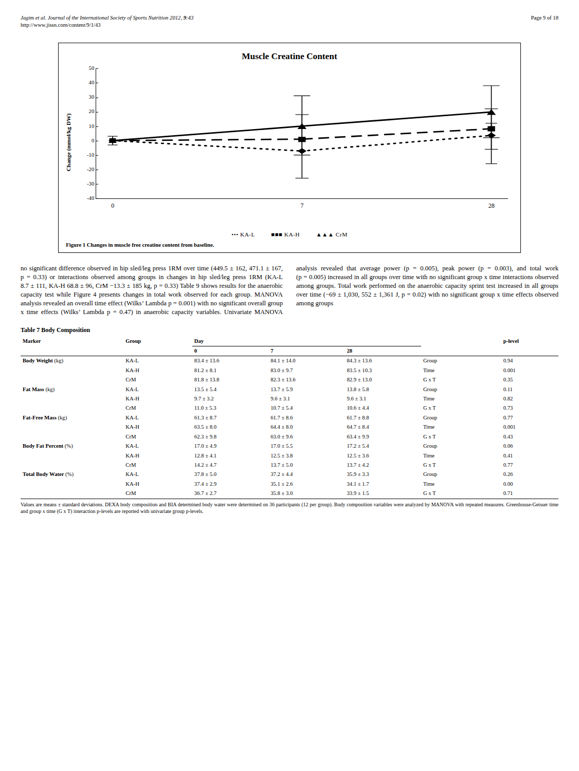Jagim et al. Journal of the International Society of Sports Nutrition 2012, 9:43
http://www.jissn.com/content/9/1/43
Page 9 of 18
Muscle Creatine Content
Change (mmol/kg DW)
50
40
30
20
10
0
-10
-20
-30
-40
0
7
28
••• KA-L ■■■ KA-H ▲▲▲ CrM
Figure 1 Changes in muscle free creatine content from baseline.
no significant difference observed in hip sled/leg press 1RM over time (449.5 ± 162, 471.1 ± 167, p = 0.33) or interactions observed among groups in changes in hip sled/leg press 1RM (KA-L 8.7 ± 111, KA-H 68.8 ± 96, CrM −13.3 ± 185 kg, p = 0.33) Table 9 shows results for the anaerobic capacity test while Figure 4 presents changes in total work observed for each group. MANOVA analysis revealed an overall time effect (Wilks’ Lambda p = 0.001) with no significant overall group x time effects (Wilks’ Lambda p = 0.47) in anaerobic capacity variables. Univariate MANOVA analysis revealed that average power (p = 0.005), peak power (p = 0.003), and total work (p = 0.005) increased in all groups over time with no significant group x time interactions observed among groups. Total work performed on the anaerobic capacity sprint test increased in all groups over time (−69 ± 1,030, 552 ± 1,361 J, p = 0.02) with no significant group x time effects observed among groups
Table 7 Body Composition
| Marker | Group | Day | | p-level |
| --- | --- | --- | --- | --- |
| 0 | 7 | 28 |
| Body Weight (kg) | KA-L | 83.4 ± 13.6 | 84.1 ± 14.0 | 84.3 ± 13.6 | Group | 0.94 |
| | KA-H | 81.2 ± 8.1 | 83.0 ± 9.7 | 83.5 ± 10.3 | Time | 0.001 |
| | CrM | 81.8 ± 13.8 | 82.3 ± 13.6 | 82.9 ± 13.0 | G x T | 0.35 |
| Fat Mass (kg) | KA-L | 13.5 ± 5.4 | 13.7 ± 5.9 | 13.8 ± 5.8 | Group | 0.11 |
| | KA-H | 9.7 ± 3.2 | 9.6 ± 3.1 | 9.6 ± 3.1 | Time | 0.82 |
| | CrM | 11.0 ± 5.3 | 10.7 ± 5.4 | 10.6 ± 4.4 | G x T | 0.73 |
| Fat-Free Mass (kg) | KA-L | 61.3 ± 8.7 | 61.7 ± 8.6 | 61.7 ± 8.8 | Group | 0.77 |
| | KA-H | 63.5 ± 8.0 | 64.4 ± 8.0 | 64.7 ± 8.4 | Time | 0.001 |
| | CrM | 62.3 ± 9.8 | 63.0 ± 9.6 | 63.4 ± 9.9 | G x T | 0.43 |
| Body Fat Percent (%) | KA-L | 17.0 ± 4.9 | 17.0 ± 5.5 | 17.2 ± 5.4 | Group | 0.06 |
| | KA-H | 12.8 ± 4.1 | 12.5 ± 3.8 | 12.5 ± 3.6 | Time | 0.41 |
| | CrM | 14.2 ± 4.7 | 13.7 ± 5.0 | 13.7 ± 4.2 | G x T | 0.77 |
| Total Body Water (%) | KA-L | 37.8 ± 5.0 | 37.2 ± 4.4 | 35.9 ± 3.3 | Group | 0.26 |
| | KA-H | 37.4 ± 2.9 | 35.1 ± 2.6 | 34.1 ± 1.7 | Time | 0.00 |
| | CrM | 36.7 ± 2.7 | 35.8 ± 3.0 | 33.9 ± 1.5 | G x T | 0.71 |
Values are means ± standard deviations. DEXA body composition and BIA determined body water were determined on 36 participants (12 per group). Body composition variables were analyzed by MANOVA with repeated measures. Greenhouse-Geisser time and group x time (G x T) interaction p-levels are reported with univariate group p-levels.